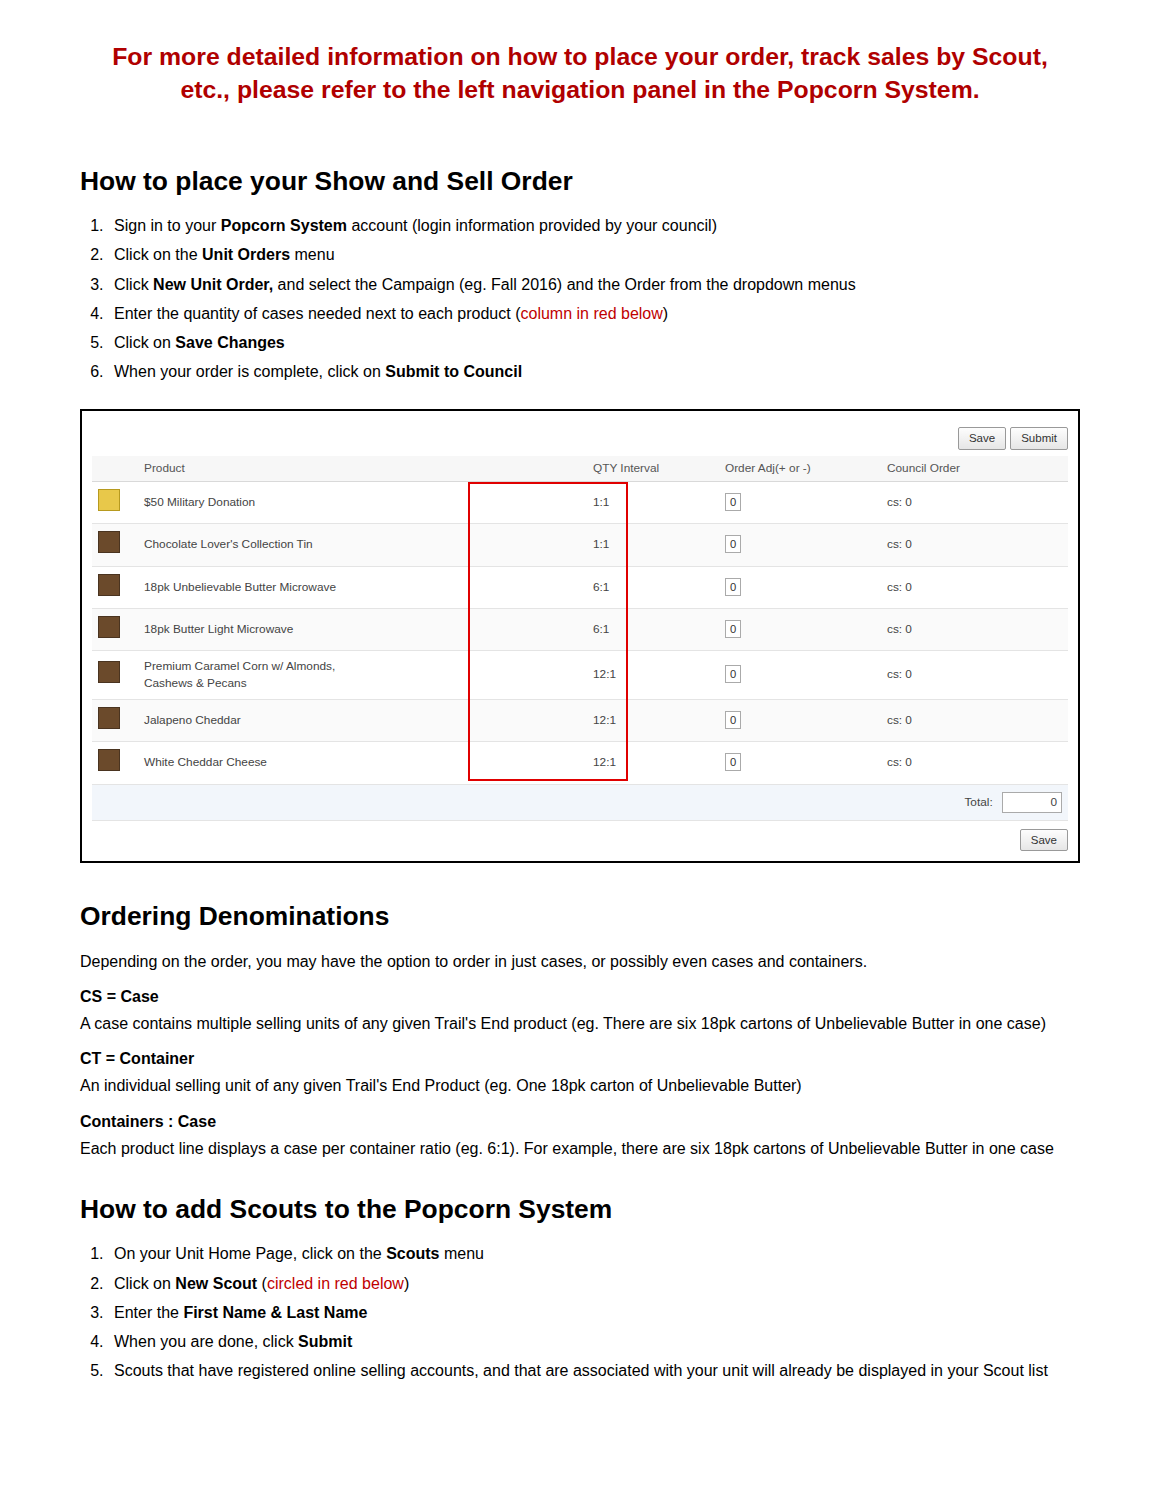For more detailed information on how to place your order, track sales by Scout,
etc., please refer to the left navigation panel in the Popcorn System.
How to place your Show and Sell Order
Sign in to your Popcorn System account (login information provided by your council)
Click on the Unit Orders menu
Click New Unit Order, and select the Campaign (eg. Fall 2016) and the Order from the dropdown menus
Enter the quantity of cases needed next to each product (column in red below)
Click on Save Changes
When your order is complete, click on Submit to Council
Save Submit
| | Product | QTY Interval | Order Adj(+ or -) | Council Order |
| --- | --- | --- | --- | --- |
| | $50 Military Donation | 1:1 | 0 | cs: 0 |
| | Chocolate Lover's Collection Tin | 1:1 | 0 | cs: 0 |
| | 18pk Unbelievable Butter Microwave | 6:1 | 0 | cs: 0 |
| | 18pk Butter Light Microwave | 6:1 | 0 | cs: 0 |
| | Premium Caramel Corn w/ Almonds, Cashews & Pecans | 12:1 | 0 | cs: 0 |
| | Jalapeno Cheddar | 12:1 | 0 | cs: 0 |
| | White Cheddar Cheese | 12:1 | 0 | cs: 0 |
| Total: 0 |
Save
Ordering Denominations
Depending on the order, you may have the option to order in just cases, or possibly even cases and containers.
CS = Case
A case contains multiple selling units of any given Trail's End product (eg. There are six 18pk cartons of Unbelievable Butter in one case)
CT = Container
An individual selling unit of any given Trail's End Product (eg. One 18pk carton of Unbelievable Butter)
Containers : Case
Each product line displays a case per container ratio (eg. 6:1). For example, there are six 18pk cartons of Unbelievable Butter in one case
How to add Scouts to the Popcorn System
On your Unit Home Page, click on the Scouts menu
Click on New Scout (circled in red below)
Enter the First Name & Last Name
When you are done, click Submit
Scouts that have registered online selling accounts, and that are associated with your unit will already be displayed in your Scout list